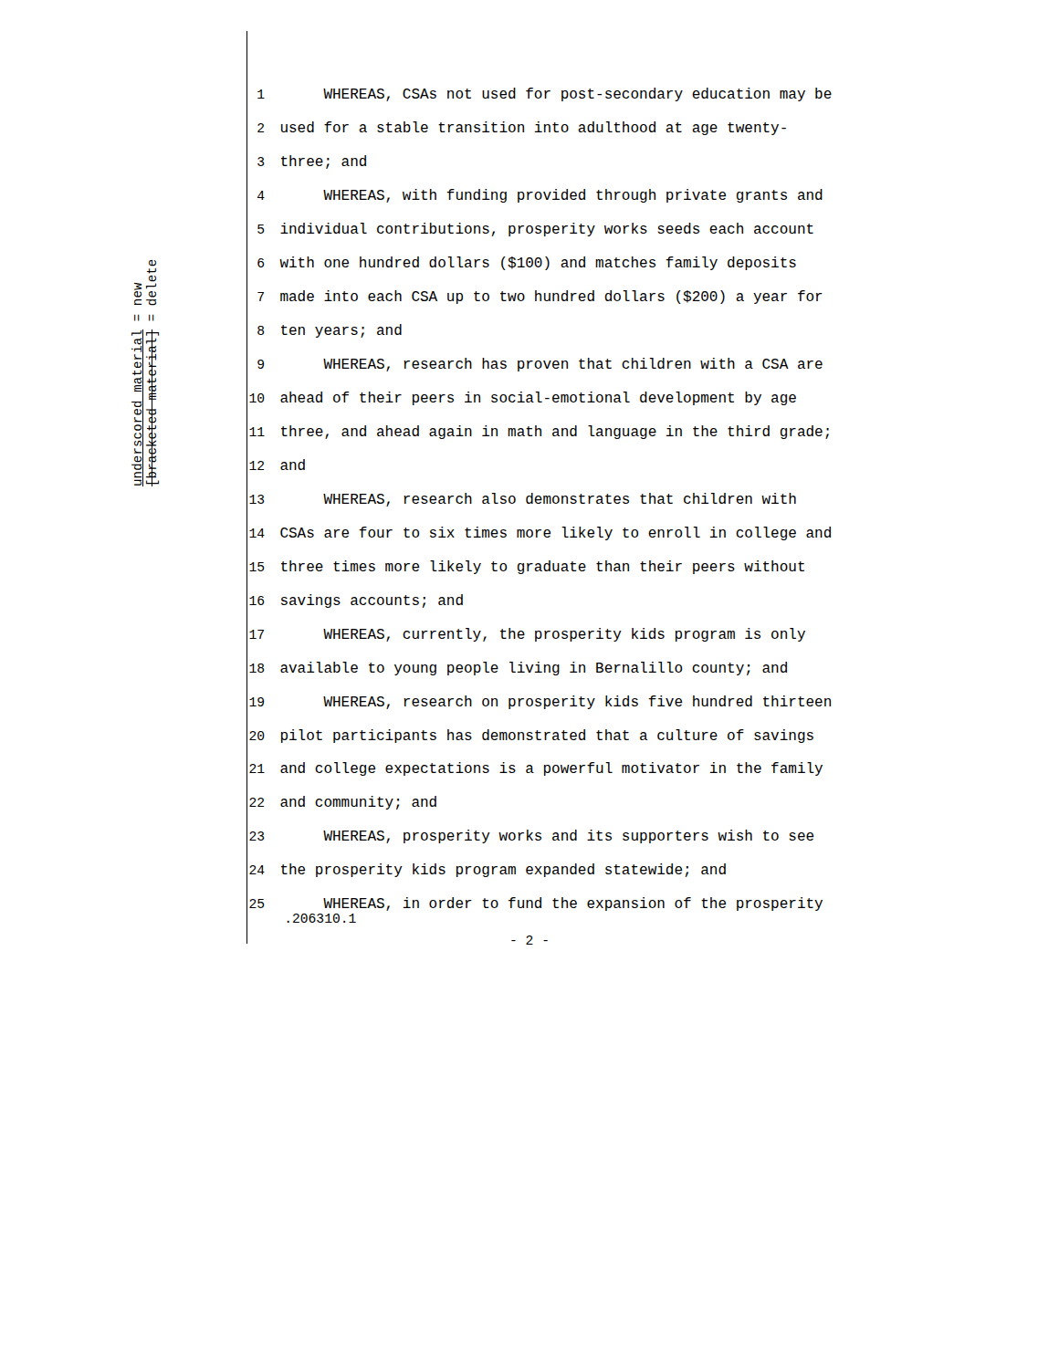underscored material = new
[bracketed material] = delete
WHEREAS, CSAs not used for post-secondary education may be
used for a stable transition into adulthood at age twenty-
three; and
WHEREAS, with funding provided through private grants and
individual contributions, prosperity works seeds each account
with one hundred dollars ($100) and matches family deposits
made into each CSA up to two hundred dollars ($200) a year for
ten years; and
WHEREAS, research has proven that children with a CSA are
ahead of their peers in social-emotional development by age
three, and ahead again in math and language in the third grade;
and
WHEREAS, research also demonstrates that children with
CSAs are four to six times more likely to enroll in college and
three times more likely to graduate than their peers without
savings accounts; and
WHEREAS, currently, the prosperity kids program is only
available to young people living in Bernalillo county; and
WHEREAS, research on prosperity kids five hundred thirteen
pilot participants has demonstrated that a culture of savings
and college expectations is a powerful motivator in the family
and community; and
WHEREAS, prosperity works and its supporters wish to see
the prosperity kids program expanded statewide; and
WHEREAS, in order to fund the expansion of the prosperity
.206310.1
- 2 -